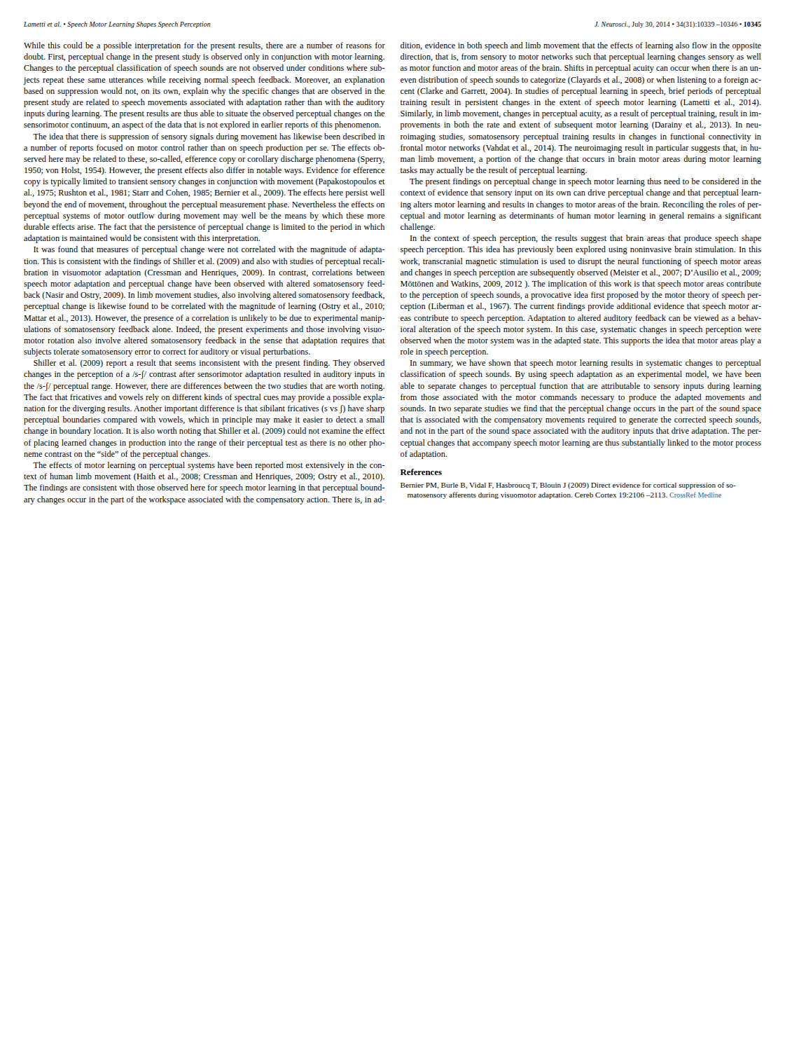Lametti et al. • Speech Motor Learning Shapes Speech Perception
J. Neurosci., July 30, 2014 • 34(31):10339 –10346 • 10345
While this could be a possible interpretation for the present results, there are a number of reasons for doubt. First, perceptual change in the present study is observed only in conjunction with motor learning. Changes to the perceptual classification of speech sounds are not observed under conditions where subjects repeat these same utterances while receiving normal speech feedback. Moreover, an explanation based on suppression would not, on its own, explain why the specific changes that are observed in the present study are related to speech movements associated with adaptation rather than with the auditory inputs during learning. The present results are thus able to situate the observed perceptual changes on the sensorimotor continuum, an aspect of the data that is not explored in earlier reports of this phenomenon.
The idea that there is suppression of sensory signals during movement has likewise been described in a number of reports focused on motor control rather than on speech production per se. The effects observed here may be related to these, so-called, efference copy or corollary discharge phenomena (Sperry, 1950; von Holst, 1954). However, the present effects also differ in notable ways. Evidence for efference copy is typically limited to transient sensory changes in conjunction with movement (Papakostopoulos et al., 1975; Rushton et al., 1981; Starr and Cohen, 1985; Bernier et al., 2009). The effects here persist well beyond the end of movement, throughout the perceptual measurement phase. Nevertheless the effects on perceptual systems of motor outflow during movement may well be the means by which these more durable effects arise. The fact that the persistence of perceptual change is limited to the period in which adaptation is maintained would be consistent with this interpretation.
It was found that measures of perceptual change were not correlated with the magnitude of adaptation. This is consistent with the findings of Shiller et al. (2009) and also with studies of perceptual recalibration in visuomotor adaptation (Cressman and Henriques, 2009). In contrast, correlations between speech motor adaptation and perceptual change have been observed with altered somatosensory feedback (Nasir and Ostry, 2009). In limb movement studies, also involving altered somatosensory feedback, perceptual change is likewise found to be correlated with the magnitude of learning (Ostry et al., 2010; Mattar et al., 2013). However, the presence of a correlation is unlikely to be due to experimental manipulations of somatosensory feedback alone. Indeed, the present experiments and those involving visuomotor rotation also involve altered somatosensory feedback in the sense that adaptation requires that subjects tolerate somatosensory error to correct for auditory or visual perturbations.
Shiller et al. (2009) report a result that seems inconsistent with the present finding. They observed changes in the perception of a /s-ʃ/ contrast after sensorimotor adaptation resulted in auditory inputs in the /s-ʃ/ perceptual range. However, there are differences between the two studies that are worth noting. The fact that fricatives and vowels rely on different kinds of spectral cues may provide a possible explanation for the diverging results. Another important difference is that sibilant fricatives (s vs ʃ) have sharp perceptual boundaries compared with vowels, which in principle may make it easier to detect a small change in boundary location. It is also worth noting that Shiller et al. (2009) could not examine the effect of placing learned changes in production into the range of their perceptual test as there is no other phoneme contrast on the “side” of the perceptual changes.
The effects of motor learning on perceptual systems have been reported most extensively in the context of human limb movement (Haith et al., 2008; Cressman and Henriques, 2009; Ostry et al., 2010). The findings are consistent with those observed here for speech motor learning in that perceptual boundary changes occur in the part of the workspace associated with the compensatory action. There is, in addition, evidence in both speech and limb movement that the effects of learning also flow in the opposite direction, that is, from sensory to motor networks such that perceptual learning changes sensory as well as motor function and motor areas of the brain. Shifts in perceptual acuity can occur when there is an uneven distribution of speech sounds to categorize (Clayards et al., 2008) or when listening to a foreign accent (Clarke and Garrett, 2004). In studies of perceptual learning in speech, brief periods of perceptual training result in persistent changes in the extent of speech motor learning (Lametti et al., 2014). Similarly, in limb movement, changes in perceptual acuity, as a result of perceptual training, result in improvements in both the rate and extent of subsequent motor learning (Darainy et al., 2013). In neuroimaging studies, somatosensory perceptual training results in changes in functional connectivity in frontal motor networks (Vahdat et al., 2014). The neuroimaging result in particular suggests that, in human limb movement, a portion of the change that occurs in brain motor areas during motor learning tasks may actually be the result of perceptual learning.
The present findings on perceptual change in speech motor learning thus need to be considered in the context of evidence that sensory input on its own can drive perceptual change and that perceptual learning alters motor learning and results in changes to motor areas of the brain. Reconciling the roles of perceptual and motor learning as determinants of human motor learning in general remains a significant challenge.
In the context of speech perception, the results suggest that brain areas that produce speech shape speech perception. This idea has previously been explored using noninvasive brain stimulation. In this work, transcranial magnetic stimulation is used to disrupt the neural functioning of speech motor areas and changes in speech perception are subsequently observed (Meister et al., 2007; D’Ausilio et al., 2009; Möttönen and Watkins, 2009, 2012 ). The implication of this work is that speech motor areas contribute to the perception of speech sounds, a provocative idea first proposed by the motor theory of speech perception (Liberman et al., 1967). The current findings provide additional evidence that speech motor areas contribute to speech perception. Adaptation to altered auditory feedback can be viewed as a behavioral alteration of the speech motor system. In this case, systematic changes in speech perception were observed when the motor system was in the adapted state. This supports the idea that motor areas play a role in speech perception.
In summary, we have shown that speech motor learning results in systematic changes to perceptual classification of speech sounds. By using speech adaptation as an experimental model, we have been able to separate changes to perceptual function that are attributable to sensory inputs during learning from those associated with the motor commands necessary to produce the adapted movements and sounds. In two separate studies we find that the perceptual change occurs in the part of the sound space that is associated with the compensatory movements required to generate the corrected speech sounds, and not in the part of the sound space associated with the auditory inputs that drive adaptation. The perceptual changes that accompany speech motor learning are thus substantially linked to the motor process of adaptation.
References
Bernier PM, Burle B, Vidal F, Hasbroucq T, Blouin J (2009) Direct evidence for cortical suppression of somatosensory afferents during visuomotor adaptation. Cereb Cortex 19:2106 –2113. CrossRef Medline